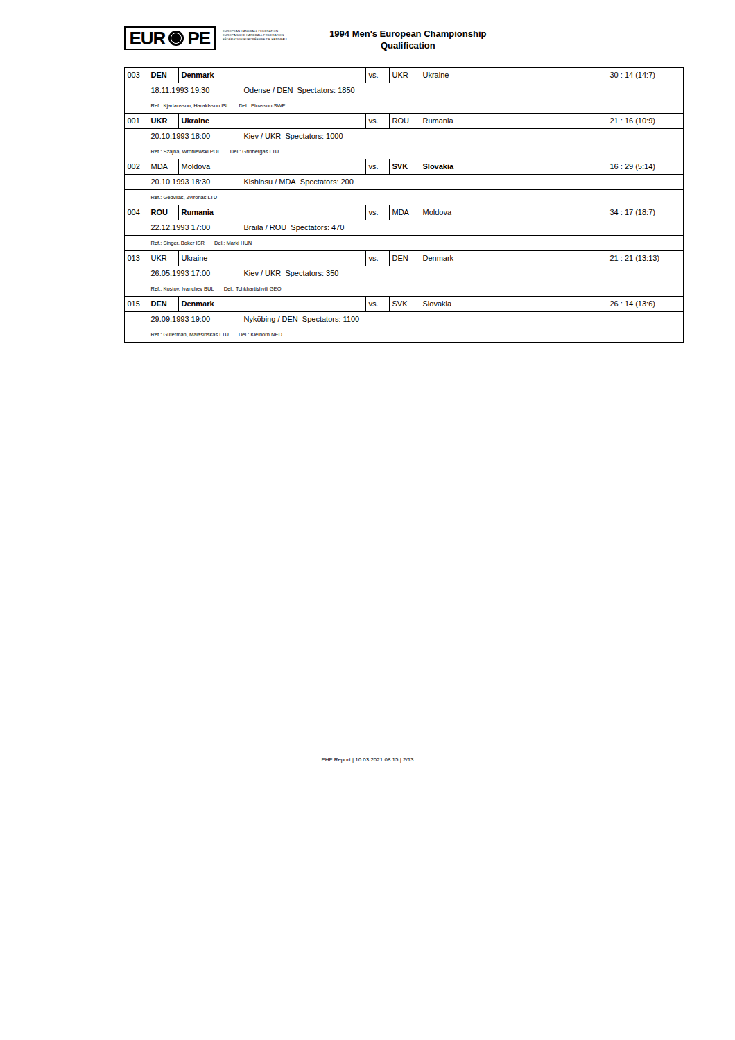EUR PE
European Handball Federation
Europäische Handball Föderation
Fédération Européenne de Handball
1994 Men's European Championship
Qualification
| 003 | DEN | Denmark | vs. | UKR | Ukraine | 30 : 14 (14:7) |
| | 18.11.1993 19:30 Odense / DEN Spectators: 1850 |
| | Ref.: Kjartansson, Haraldsson ISL Del.: Elovsson SWE |
| 001 | UKR | Ukraine | vs. | ROU | Rumania | 21 : 16 (10:9) |
| | 20.10.1993 18:00 Kiev / UKR Spectators: 1000 |
| | Ref.: Szajna, Wroblewski POL Del.: Grinbergas LTU |
| 002 | MDA | Moldova | vs. | SVK | Slovakia | 16 : 29 (5:14) |
| | 20.10.1993 18:30 Kishinsu / MDA Spectators: 200 |
| | Ref.: Gedvilas, Zvironas LTU |
| 004 | ROU | Rumania | vs. | MDA | Moldova | 34 : 17 (18:7) |
| | 22.12.1993 17:00 Braila / ROU Spectators: 470 |
| | Ref.: Singer, Boker ISR Del.: Marki HUN |
| 013 | UKR | Ukraine | vs. | DEN | Denmark | 21 : 21 (13:13) |
| | 26.05.1993 17:00 Kiev / UKR Spectators: 350 |
| | Ref.: Kostov, Ivanchev BUL Del.: Tchkhartishvili GEO |
| 015 | DEN | Denmark | vs. | SVK | Slovakia | 26 : 14 (13:6) |
| | 29.09.1993 19:00 Nyköbing / DEN Spectators: 1100 |
| | Ref.: Guterman, Malasinskas LTU Del.: Kielhorn NED |
EHF Report | 10.03.2021 08:15 | 2/13